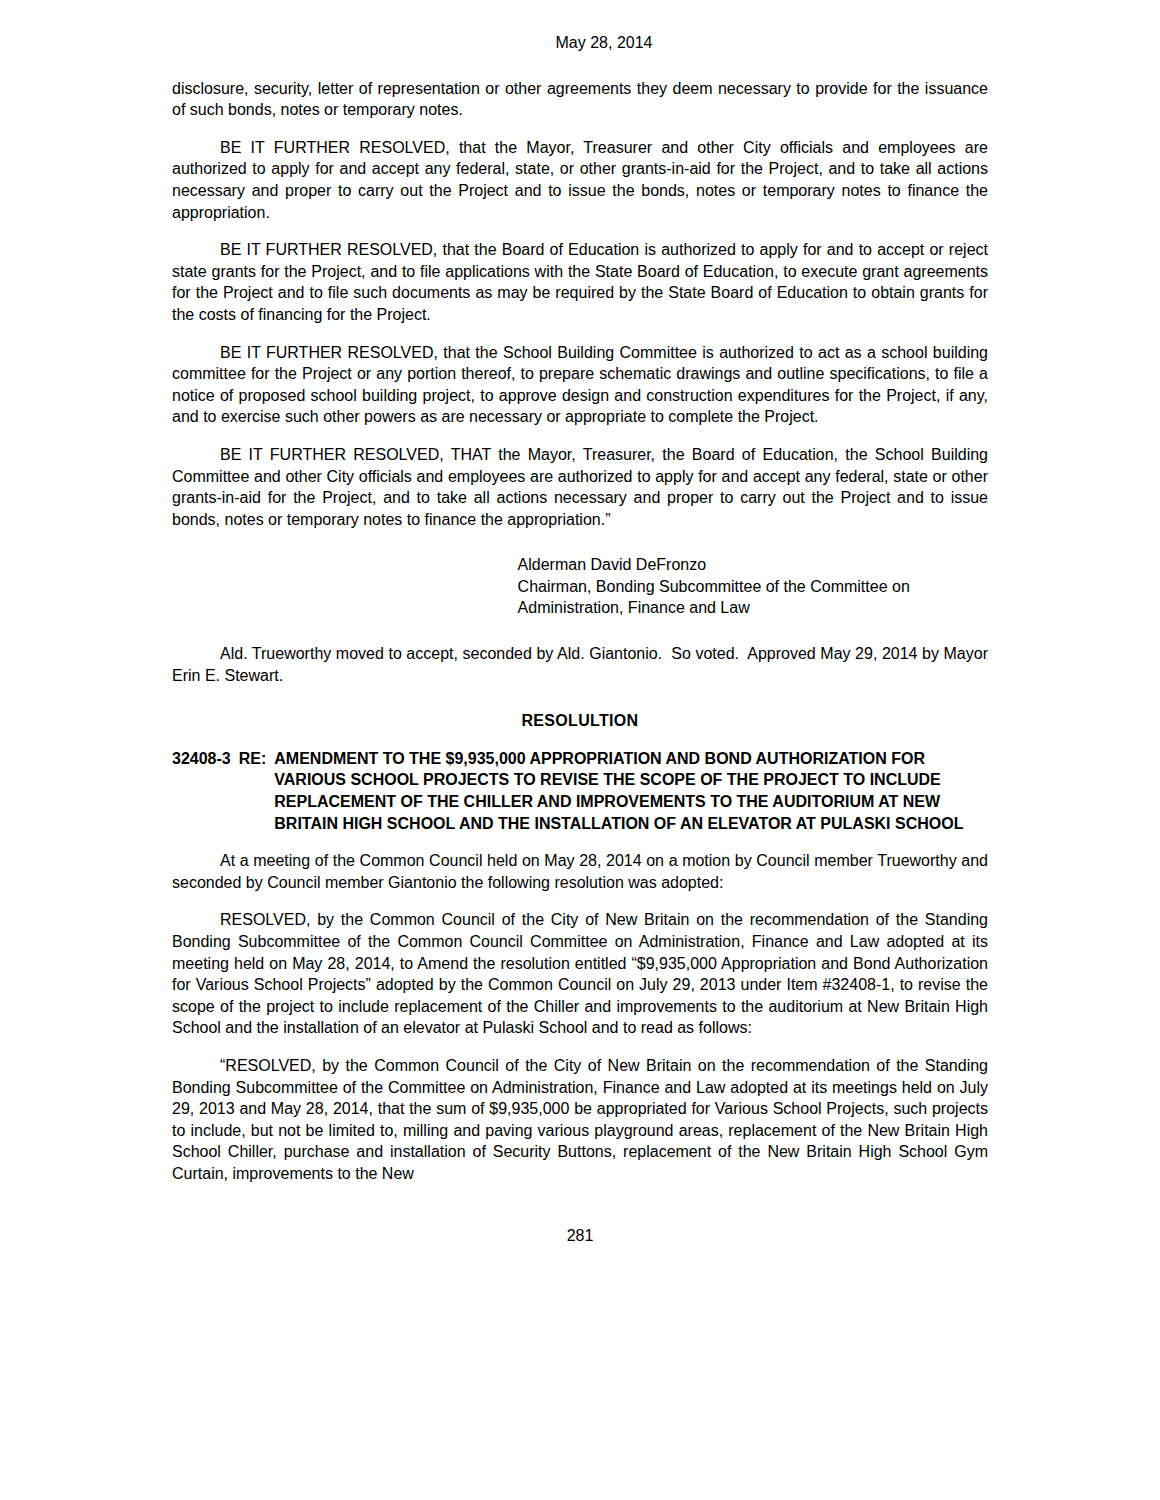May 28, 2014
disclosure, security, letter of representation or other agreements they deem necessary to provide for the issuance of such bonds, notes or temporary notes.
BE IT FURTHER RESOLVED, that the Mayor, Treasurer and other City officials and employees are authorized to apply for and accept any federal, state, or other grants-in-aid for the Project, and to take all actions necessary and proper to carry out the Project and to issue the bonds, notes or temporary notes to finance the appropriation.
BE IT FURTHER RESOLVED, that the Board of Education is authorized to apply for and to accept or reject state grants for the Project, and to file applications with the State Board of Education, to execute grant agreements for the Project and to file such documents as may be required by the State Board of Education to obtain grants for the costs of financing for the Project.
BE IT FURTHER RESOLVED, that the School Building Committee is authorized to act as a school building committee for the Project or any portion thereof, to prepare schematic drawings and outline specifications, to file a notice of proposed school building project, to approve design and construction expenditures for the Project, if any, and to exercise such other powers as are necessary or appropriate to complete the Project.
BE IT FURTHER RESOLVED, THAT the Mayor, Treasurer, the Board of Education, the School Building Committee and other City officials and employees are authorized to apply for and accept any federal, state or other grants-in-aid for the Project, and to take all actions necessary and proper to carry out the Project and to issue bonds, notes or temporary notes to finance the appropriation.”
Alderman David DeFronzo
Chairman, Bonding Subcommittee of the Committee on Administration, Finance and Law
Ald. Trueworthy moved to accept, seconded by Ald. Giantonio. So voted. Approved May 29, 2014 by Mayor Erin E. Stewart.
RESOLULTION
32408-3 RE: Amendment to the $9,935,000 Appropriation and Bond Authorization for Various School Projects to Revise the Scope of the Project to Include Replacement of the Chiller and Improvements to the Auditorium at New Britain High School and the Installation of an Elevator at Pulaski School
At a meeting of the Common Council held on May 28, 2014 on a motion by Council member Trueworthy and seconded by Council member Giantonio the following resolution was adopted:
RESOLVED, by the Common Council of the City of New Britain on the recommendation of the Standing Bonding Subcommittee of the Common Council Committee on Administration, Finance and Law adopted at its meeting held on May 28, 2014, to Amend the resolution entitled “$9,935,000 Appropriation and Bond Authorization for Various School Projects” adopted by the Common Council on July 29, 2013 under Item #32408-1, to revise the scope of the project to include replacement of the Chiller and improvements to the auditorium at New Britain High School and the installation of an elevator at Pulaski School and to read as follows:
“RESOLVED, by the Common Council of the City of New Britain on the recommendation of the Standing Bonding Subcommittee of the Committee on Administration, Finance and Law adopted at its meetings held on July 29, 2013 and May 28, 2014, that the sum of $9,935,000 be appropriated for Various School Projects, such projects to include, but not be limited to, milling and paving various playground areas, replacement of the New Britain High School Chiller, purchase and installation of Security Buttons, replacement of the New Britain High School Gym Curtain, improvements to the New
281